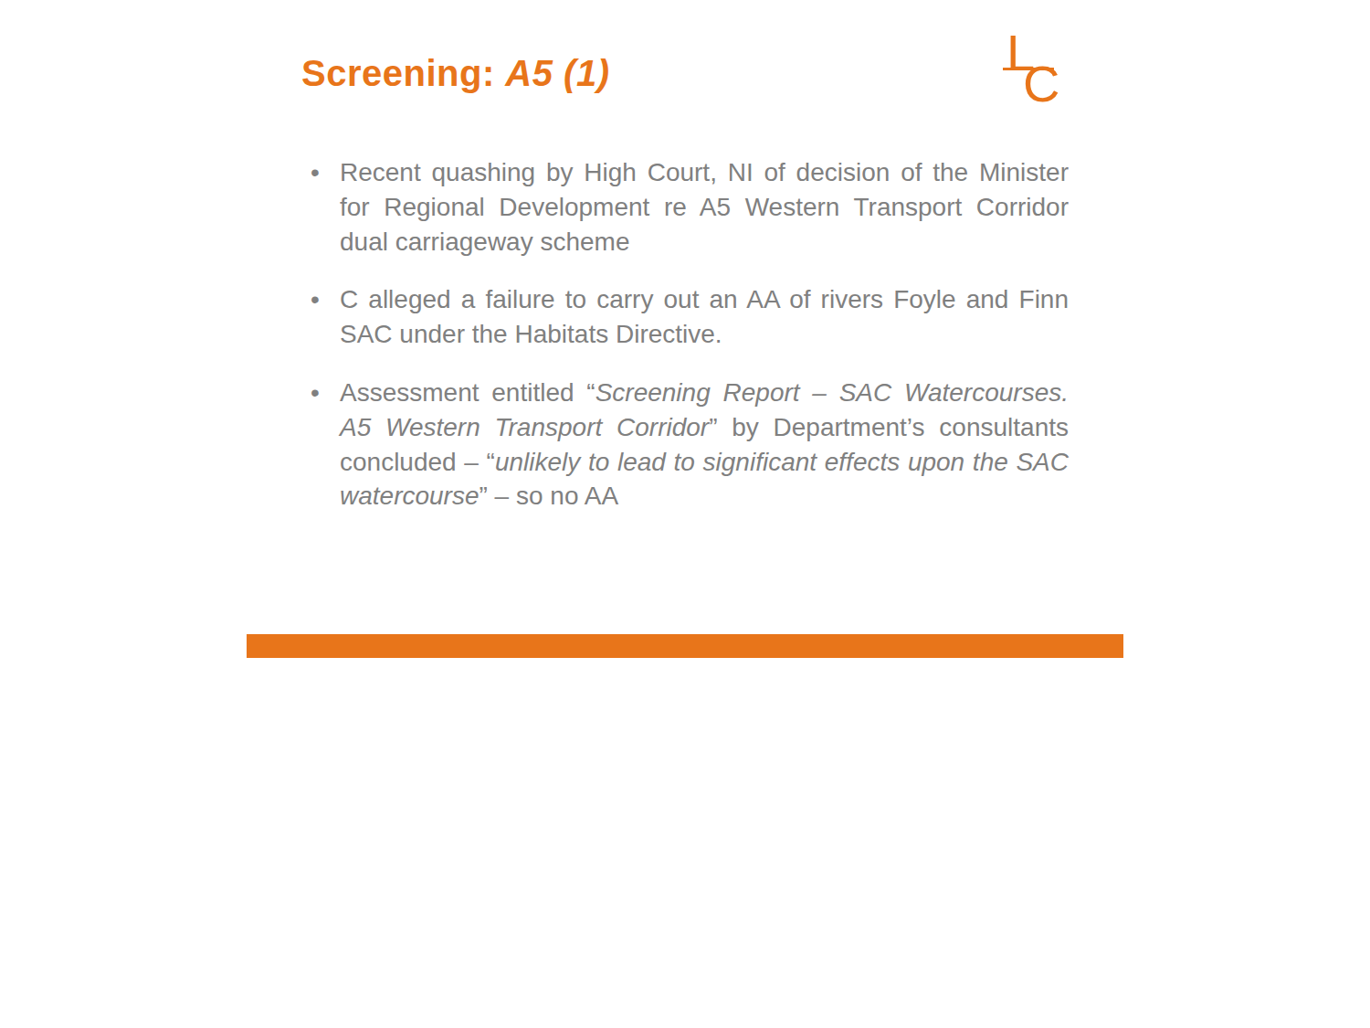Screening: A5 (1)
L C
Recent quashing by High Court, NI of decision of the Minister for Regional Development re A5 Western Transport Corridor dual carriageway scheme
C alleged a failure to carry out an AA of rivers Foyle and Finn SAC under the Habitats Directive.
Assessment entitled “Screening Report – SAC Watercourses. A5 Western Transport Corridor” by Department’s consultants concluded – “unlikely to lead to significant effects upon the SAC watercourse” – so no AA